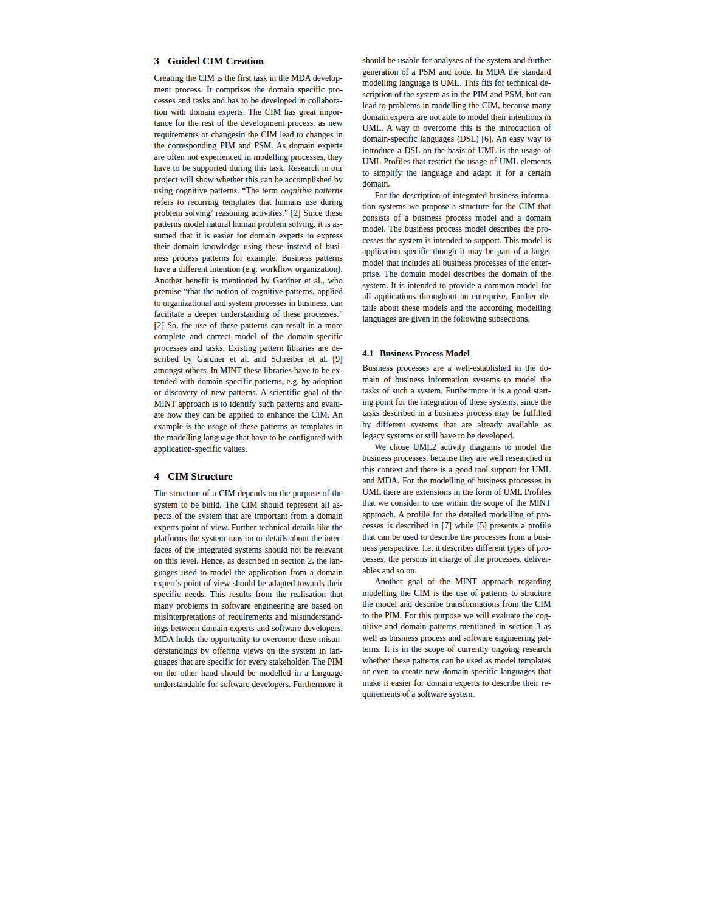3 Guided CIM Creation
Creating the CIM is the first task in the MDA development process. It comprises the domain specific processes and tasks and has to be developed in collaboration with domain experts. The CIM has great importance for the rest of the development process, as new requirements or changesin the CIM lead to changes in the corresponding PIM and PSM. As domain experts are often not experienced in modelling processes, they have to be supported during this task. Research in our project will show whether this can be accomplished by using cognitive patterns. “The term cognitive patterns refers to recurring templates that humans use during problem solving/ reasoning activities.” [2] Since these patterns model natural human problem solving, it is assumed that it is easier for domain experts to express their domain knowledge using these instead of business process patterns for example. Business patterns have a different intention (e.g. workflow organization). Another benefit is mentioned by Gardner et al., who premise “that the notion of cognitive patterns, applied to organizational and system processes in business, can facilitate a deeper understanding of these processes.” [2] So, the use of these patterns can result in a more complete and correct model of the domain-specific processes and tasks. Existing pattern libraries are described by Gardner et al. and Schreiber et al. [9] amongst others. In MINT these libraries have to be extended with domain-specific patterns, e.g. by adoption or discovery of new patterns. A scientific goal of the MINT approach is to identify such patterns and evaluate how they can be applied to enhance the CIM. An example is the usage of these patterns as templates in the modelling language that have to be configured with application-specific values.
4 CIM Structure
The structure of a CIM depends on the purpose of the system to be build. The CIM should represent all aspects of the system that are important from a domain experts point of view. Further technical details like the platforms the system runs on or details about the interfaces of the integrated systems should not be relevant on this level. Hence, as described in section 2, the languages used to model the application from a domain expert’s point of view should be adapted towards their specific needs. This results from the realisation that many problems in software engineering are based on misinterpretations of requirements and misunderstandings between domain experts and software developers. MDA holds the opportunity to overcome these misunderstandings by offering views on the system in languages that are specific for every stakeholder. The PIM on the other hand should be modelled in a language understandable for software developers. Furthermore it should be usable for analyses of the system and further generation of a PSM and code. In MDA the standard modelling language is UML. This fits for technical description of the system as in the PIM and PSM, but can lead to problems in modelling the CIM, because many domain experts are not able to model their intentions in UML. A way to overcome this is the introduction of domain-specific languages (DSL) [6]. An easy way to introduce a DSL on the basis of UML is the usage of UML Profiles that restrict the usage of UML elements to simplify the language and adapt it for a certain domain.
For the description of integrated business information systems we propose a structure for the CIM that consists of a business process model and a domain model. The business process model describes the processes the system is intended to support. This model is application-specific though it may be part of a larger model that includes all business processes of the enterprise. The domain model describes the domain of the system. It is intended to provide a common model for all applications throughout an enterprise. Further details about these models and the according modelling languages are given in the following subsections.
4.1 Business Process Model
Business processes are a well-established in the domain of business information systems to model the tasks of such a system. Furthermore it is a good starting point for the integration of these systems, since the tasks described in a business process may be fulfilled by different systems that are already available as legacy systems or still have to be developed.
We chose UML2 activity diagrams to model the business processes, because they are well researched in this context and there is a good tool support for UML and MDA. For the modelling of business processes in UML there are extensions in the form of UML Profiles that we consider to use within the scope of the MINT approach. A profile for the detailed modelling of processes is described in [7] while [5] presents a profile that can be used to describe the processes from a business perspective. I.e. it describes different types of processes, the persons in charge of the processes, deliverables and so on.
Another goal of the MINT approach regarding modelling the CIM is the use of patterns to structure the model and describe transformations from the CIM to the PIM. For this purpose we will evaluate the cognitive and domain patterns mentioned in section 3 as well as business process and software engineering patterns. It is in the scope of currently ongoing research whether these patterns can be used as model templates or even to create new domain-specific languages that make it easier for domain experts to describe their requirements of a software system.